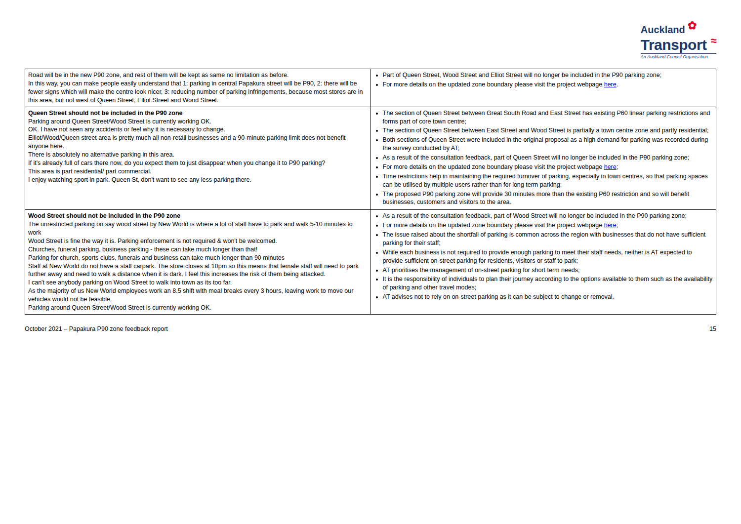Auckland ✿
Transport ≈
An Auckland Council Organisation
| Road will be in the new P90 zone, and rest of them will be kept as same no limitation as before. In this way, you can make people easily understand that 1: parking in central Papakura street will be P90, 2: there will be fewer signs which will make the centre look nicer, 3: reducing number of parking infringements, because most stores are in this area, but not west of Queen Street, Elliot Street and Wood Street. | Part of Queen Street, Wood Street and Elliot Street will no longer be included in the P90 parking zone; For more details on the updated zone boundary please visit the project webpage here . |
| Queen Street should not be included in the P90 zone Parking around Queen Street/Wood Street is currently working OK. OK. I have not seen any accidents or feel why it is necessary to change. Elliot/Wood/Queen street area is pretty much all non-retail businesses and a 90-minute parking limit does not benefit anyone here. There is absolutely no alternative parking in this area. If it's already full of cars there now, do you expect them to just disappear when you change it to P90 parking? This area is part residential/ part commercial. I enjoy watching sport in park. Queen St, don't want to see any less parking there. | The section of Queen Street between Great South Road and East Street has existing P60 linear parking restrictions and forms part of core town centre; The section of Queen Street between East Street and Wood Street is partially a town centre zone and partly residential; Both sections of Queen Street were included in the original proposal as a high demand for parking was recorded during the survey conducted by AT; As a result of the consultation feedback, part of Queen Street will no longer be included in the P90 parking zone; For more details on the updated zone boundary please visit the project webpage here ; Time restrictions help in maintaining the required turnover of parking, especially in town centres, so that parking spaces can be utilised by multiple users rather than for long term parking; The proposed P90 parking zone will provide 30 minutes more than the existing P60 restriction and so will benefit businesses, customers and visitors to the area. |
| Wood Street should not be included in the P90 zone The unrestricted parking on say wood street by New World is where a lot of staff have to park and walk 5-10 minutes to work Wood Street is fine the way it is. Parking enforcement is not required & won't be welcomed. Churches, funeral parking, business parking - these can take much longer than that! Parking for church, sports clubs, funerals and business can take much longer than 90 minutes Staff at New World do not have a staff carpark. The store closes at 10pm so this means that female staff will need to park further away and need to walk a distance when it is dark. I feel this increases the risk of them being attacked. I can't see anybody parking on Wood Street to walk into town as its too far. As the majority of us New World employees work an 8.5 shift with meal breaks every 3 hours, leaving work to move our vehicles would not be feasible. Parking around Queen Street/Wood Street is currently working OK. | As a result of the consultation feedback, part of Wood Street will no longer be included in the P90 parking zone; For more details on the updated zone boundary please visit the project webpage here ; The issue raised about the shortfall of parking is common across the region with businesses that do not have sufficient parking for their staff; While each business is not required to provide enough parking to meet their staff needs, neither is AT expected to provide sufficient on-street parking for residents, visitors or staff to park; AT prioritises the management of on-street parking for short term needs; It is the responsibility of individuals to plan their journey according to the options available to them such as the availability of parking and other travel modes; AT advises not to rely on on-street parking as it can be subject to change or removal. |
October 2021 – Papakura P90 zone feedback report
15